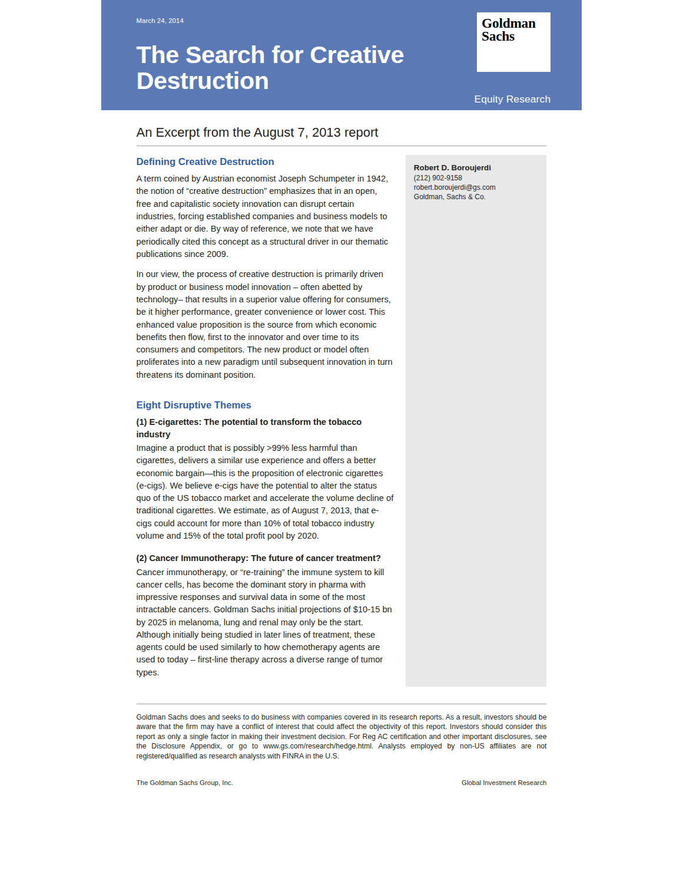March 24, 2014
The Search for Creative Destruction
Equity Research
Goldman
Sachs
An Excerpt from the August 7, 2013 report
Defining Creative Destruction
A term coined by Austrian economist Joseph Schumpeter in 1942, the notion of “creative destruction” emphasizes that in an open, free and capitalistic society innovation can disrupt certain industries, forcing established companies and business models to either adapt or die. By way of reference, we note that we have periodically cited this concept as a structural driver in our thematic publications since 2009.
In our view, the process of creative destruction is primarily driven by product or business model innovation – often abetted by technology– that results in a superior value offering for consumers, be it higher performance, greater convenience or lower cost. This enhanced value proposition is the source from which economic benefits then flow, first to the innovator and over time to its consumers and competitors. The new product or model often proliferates into a new paradigm until subsequent innovation in turn threatens its dominant position.
Eight Disruptive Themes
(1) E-cigarettes: The potential to transform the tobacco industry
Imagine a product that is possibly >99% less harmful than cigarettes, delivers a similar use experience and offers a better economic bargain—this is the proposition of electronic cigarettes (e-cigs). We believe e-cigs have the potential to alter the status quo of the US tobacco market and accelerate the volume decline of traditional cigarettes. We estimate, as of August 7, 2013, that e-cigs could account for more than 10% of total tobacco industry volume and 15% of the total profit pool by 2020.
(2) Cancer Immunotherapy: The future of cancer treatment?
Cancer immunotherapy, or “re-training” the immune system to kill cancer cells, has become the dominant story in pharma with impressive responses and survival data in some of the most intractable cancers. Goldman Sachs initial projections of $10-15 bn by 2025 in melanoma, lung and renal may only be the start. Although initially being studied in later lines of treatment, these agents could be used similarly to how chemotherapy agents are used to today – first-line therapy across a diverse range of tumor types.
Robert D. Boroujerdi
(212) 902-9158 robert.boroujerdi@gs.com
Goldman, Sachs & Co.
Goldman Sachs does and seeks to do business with companies covered in its research reports. As a result, investors should be aware that the firm may have a conflict of interest that could affect the objectivity of this report. Investors should consider this report as only a single factor in making their investment decision. For Reg AC certification and other important disclosures, see the Disclosure Appendix, or go to www.gs.com/research/hedge.html. Analysts employed by non-US affiliates are not registered/qualified as research analysts with FINRA in the U.S.
The Goldman Sachs Group, Inc. Global Investment Research